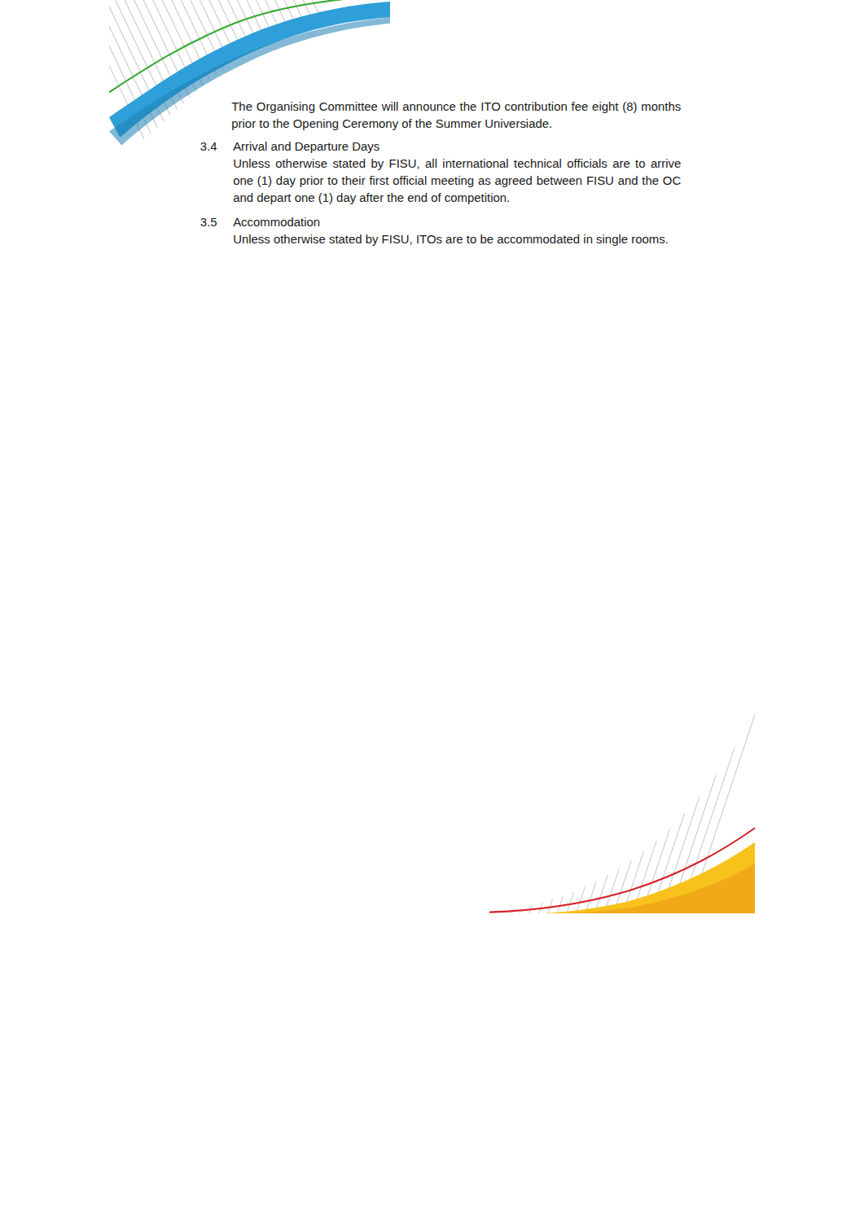The Organising Committee will announce the ITO contribution fee eight (8) months prior to the Opening Ceremony of the Summer Universiade.
3.4
Arrival and Departure Days Unless otherwise stated by FISU, all international technical officials are to arrive one (1) day prior to their first official meeting as agreed between FISU and the OC and depart one (1) day after the end of competition.
3.5
Accommodation Unless otherwise stated by FISU, ITOs are to be accommodated in single rooms.